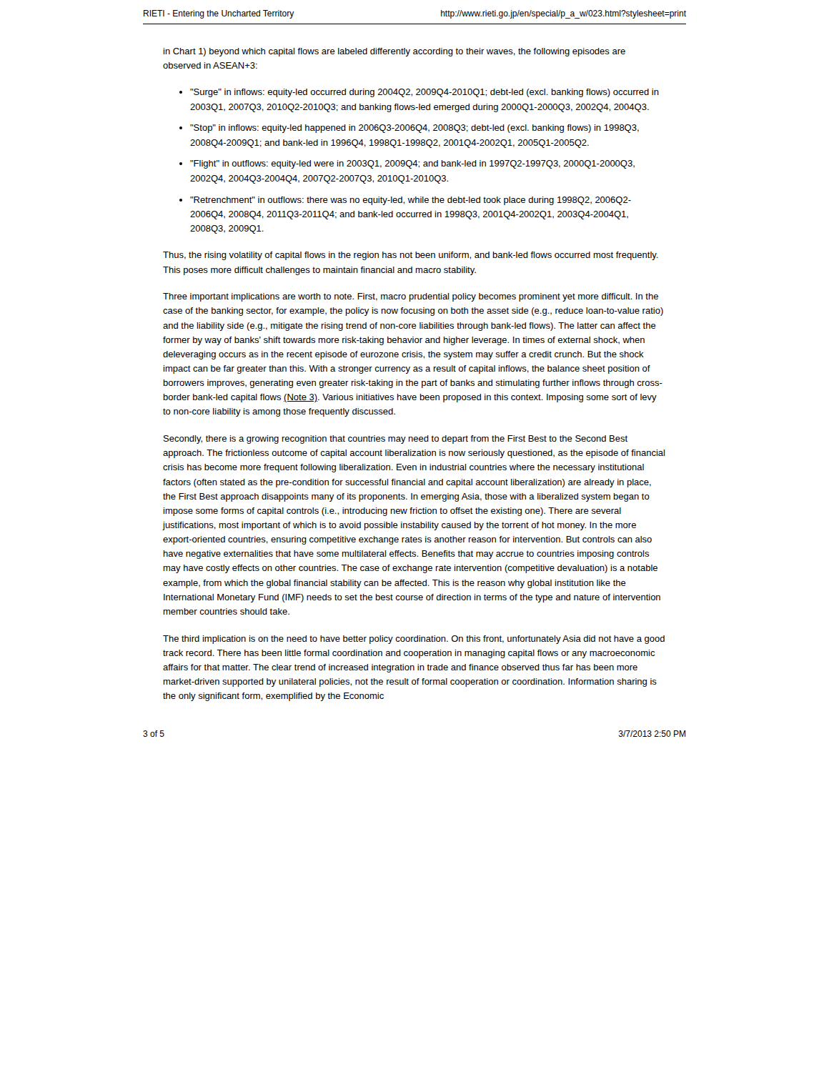RIETI - Entering the Uncharted Territory
http://www.rieti.go.jp/en/special/p_a_w/023.html?stylesheet=print
in Chart 1) beyond which capital flows are labeled differently according to their waves, the following episodes are observed in ASEAN+3:
"Surge" in inflows: equity-led occurred during 2004Q2, 2009Q4-2010Q1; debt-led (excl. banking flows) occurred in 2003Q1, 2007Q3, 2010Q2-2010Q3; and banking flows-led emerged during 2000Q1-2000Q3, 2002Q4, 2004Q3.
"Stop" in inflows: equity-led happened in 2006Q3-2006Q4, 2008Q3; debt-led (excl. banking flows) in 1998Q3, 2008Q4-2009Q1; and bank-led in 1996Q4, 1998Q1-1998Q2, 2001Q4-2002Q1, 2005Q1-2005Q2.
"Flight" in outflows: equity-led were in 2003Q1, 2009Q4; and bank-led in 1997Q2-1997Q3, 2000Q1-2000Q3, 2002Q4, 2004Q3-2004Q4, 2007Q2-2007Q3, 2010Q1-2010Q3.
"Retrenchment" in outflows: there was no equity-led, while the debt-led took place during 1998Q2, 2006Q2-2006Q4, 2008Q4, 2011Q3-2011Q4; and bank-led occurred in 1998Q3, 2001Q4-2002Q1, 2003Q4-2004Q1, 2008Q3, 2009Q1.
Thus, the rising volatility of capital flows in the region has not been uniform, and bank-led flows occurred most frequently. This poses more difficult challenges to maintain financial and macro stability.
Three important implications are worth to note. First, macro prudential policy becomes prominent yet more difficult. In the case of the banking sector, for example, the policy is now focusing on both the asset side (e.g., reduce loan-to-value ratio) and the liability side (e.g., mitigate the rising trend of non-core liabilities through bank-led flows). The latter can affect the former by way of banks' shift towards more risk-taking behavior and higher leverage. In times of external shock, when deleveraging occurs as in the recent episode of eurozone crisis, the system may suffer a credit crunch. But the shock impact can be far greater than this. With a stronger currency as a result of capital inflows, the balance sheet position of borrowers improves, generating even greater risk-taking in the part of banks and stimulating further inflows through cross-border bank-led capital flows (Note 3). Various initiatives have been proposed in this context. Imposing some sort of levy to non-core liability is among those frequently discussed.
Secondly, there is a growing recognition that countries may need to depart from the First Best to the Second Best approach. The frictionless outcome of capital account liberalization is now seriously questioned, as the episode of financial crisis has become more frequent following liberalization. Even in industrial countries where the necessary institutional factors (often stated as the pre-condition for successful financial and capital account liberalization) are already in place, the First Best approach disappoints many of its proponents. In emerging Asia, those with a liberalized system began to impose some forms of capital controls (i.e., introducing new friction to offset the existing one). There are several justifications, most important of which is to avoid possible instability caused by the torrent of hot money. In the more export-oriented countries, ensuring competitive exchange rates is another reason for intervention. But controls can also have negative externalities that have some multilateral effects. Benefits that may accrue to countries imposing controls may have costly effects on other countries. The case of exchange rate intervention (competitive devaluation) is a notable example, from which the global financial stability can be affected. This is the reason why global institution like the International Monetary Fund (IMF) needs to set the best course of direction in terms of the type and nature of intervention member countries should take.
The third implication is on the need to have better policy coordination. On this front, unfortunately Asia did not have a good track record. There has been little formal coordination and cooperation in managing capital flows or any macroeconomic affairs for that matter. The clear trend of increased integration in trade and finance observed thus far has been more market-driven supported by unilateral policies, not the result of formal cooperation or coordination. Information sharing is the only significant form, exemplified by the Economic
3 of 5
3/7/2013 2:50 PM